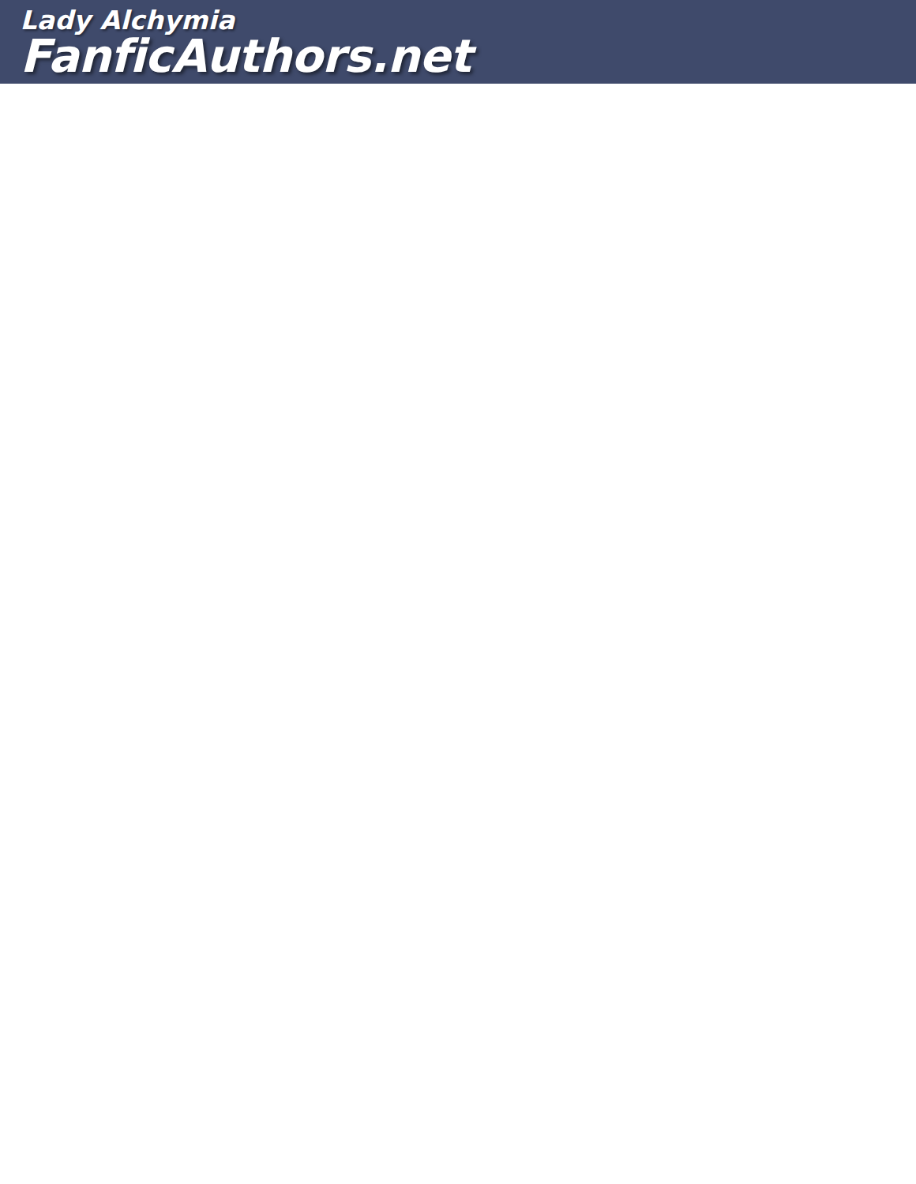Lady Alchymia
FanficAuthors.net